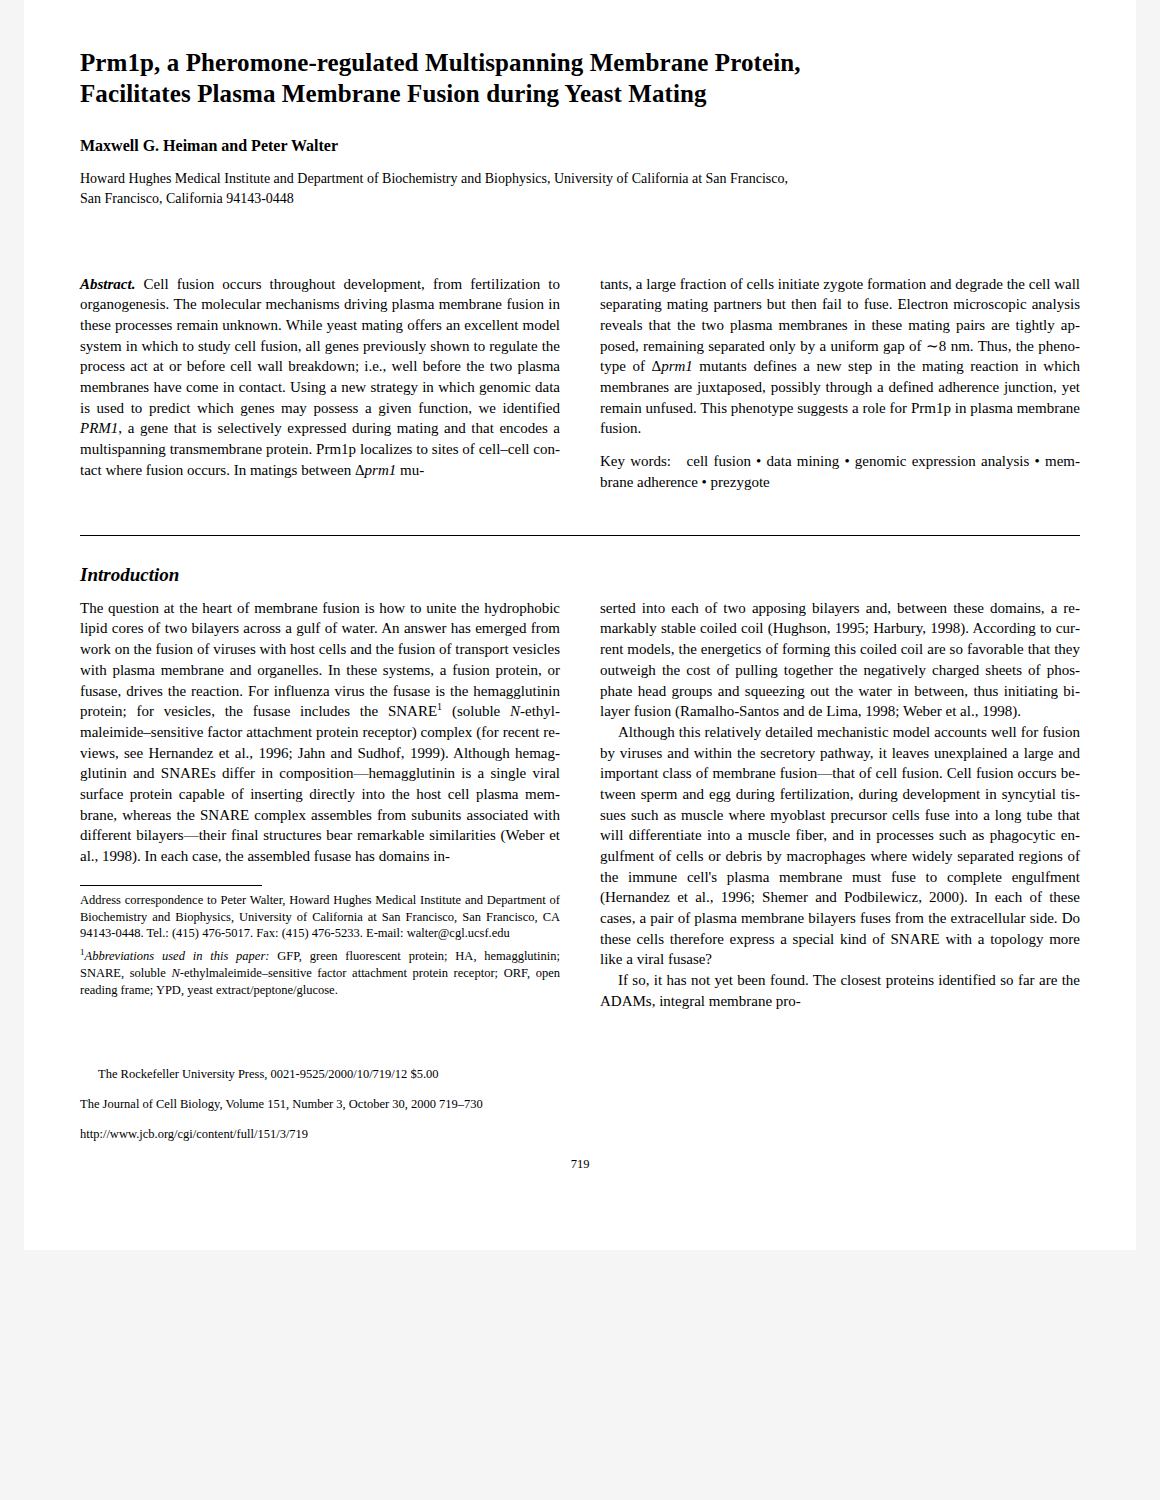Prm1p, a Pheromone-regulated Multispanning Membrane Protein,
Facilitates Plasma Membrane Fusion during Yeast Mating
Maxwell G. Heiman and Peter Walter
Howard Hughes Medical Institute and Department of Biochemistry and Biophysics, University of California at San Francisco,
San Francisco, California 94143-0448
Abstract. Cell fusion occurs throughout development, from fertilization to organogenesis. The molecular mechanisms driving plasma membrane fusion in these processes remain unknown. While yeast mating offers an excellent model system in which to study cell fusion, all genes previously shown to regulate the process act at or before cell wall breakdown; i.e., well before the two plasma membranes have come in contact. Using a new strategy in which genomic data is used to predict which genes may possess a given function, we identified PRM1, a gene that is selectively expressed during mating and that encodes a multispanning transmembrane protein. Prm1p localizes to sites of cell–cell contact where fusion occurs. In matings between Δprm1 mu-
tants, a large fraction of cells initiate zygote formation and degrade the cell wall separating mating partners but then fail to fuse. Electron microscopic analysis reveals that the two plasma membranes in these mating pairs are tightly apposed, remaining separated only by a uniform gap of ∼8 nm. Thus, the phenotype of Δprm1 mutants defines a new step in the mating reaction in which membranes are juxtaposed, possibly through a defined adherence junction, yet remain unfused. This phenotype suggests a role for Prm1p in plasma membrane fusion.
Key words: cell fusion • data mining • genomic expression analysis • membrane adherence • prezygote
Introduction
The question at the heart of membrane fusion is how to unite the hydrophobic lipid cores of two bilayers across a gulf of water. An answer has emerged from work on the fusion of viruses with host cells and the fusion of transport vesicles with plasma membrane and organelles. In these systems, a fusion protein, or fusase, drives the reaction. For influenza virus the fusase is the hemagglutinin protein; for vesicles, the fusase includes the SNARE1 (soluble N-ethylmaleimide–sensitive factor attachment protein receptor) complex (for recent reviews, see Hernandez et al., 1996; Jahn and Sudhof, 1999). Although hemagglutinin and SNAREs differ in composition—hemagglutinin is a single viral surface protein capable of inserting directly into the host cell plasma membrane, whereas the SNARE complex assembles from subunits associated with different bilayers—their final structures bear remarkable similarities (Weber et al., 1998). In each case, the assembled fusase has domains in-
Address correspondence to Peter Walter, Howard Hughes Medical Institute and Department of Biochemistry and Biophysics, University of California at San Francisco, San Francisco, CA 94143-0448. Tel.: (415) 476-5017. Fax: (415) 476-5233. E-mail: walter@cgl.ucsf.edu
1Abbreviations used in this paper: GFP, green fluorescent protein; HA, hemagglutinin; SNARE, soluble N-ethylmaleimide–sensitive factor attachment protein receptor; ORF, open reading frame; YPD, yeast extract/peptone/glucose.
serted into each of two apposing bilayers and, between these domains, a remarkably stable coiled coil (Hughson, 1995; Harbury, 1998). According to current models, the energetics of forming this coiled coil are so favorable that they outweigh the cost of pulling together the negatively charged sheets of phosphate head groups and squeezing out the water in between, thus initiating bilayer fusion (Ramalho-Santos and de Lima, 1998; Weber et al., 1998).
Although this relatively detailed mechanistic model accounts well for fusion by viruses and within the secretory pathway, it leaves unexplained a large and important class of membrane fusion—that of cell fusion. Cell fusion occurs between sperm and egg during fertilization, during development in syncytial tissues such as muscle where myoblast precursor cells fuse into a long tube that will differentiate into a muscle fiber, and in processes such as phagocytic engulfment of cells or debris by macrophages where widely separated regions of the immune cell's plasma membrane must fuse to complete engulfment (Hernandez et al., 1996; Shemer and Podbilewicz, 2000). In each of these cases, a pair of plasma membrane bilayers fuses from the extracellular side. Do these cells therefore express a special kind of SNARE with a topology more like a viral fusase?
If so, it has not yet been found. The closest proteins identified so far are the ADAMs, integral membrane pro-
The Rockefeller University Press, 0021-9525/2000/10/719/12 $5.00
The Journal of Cell Biology, Volume 151, Number 3, October 30, 2000 719–730
http://www.jcb.org/cgi/content/full/151/3/719
719